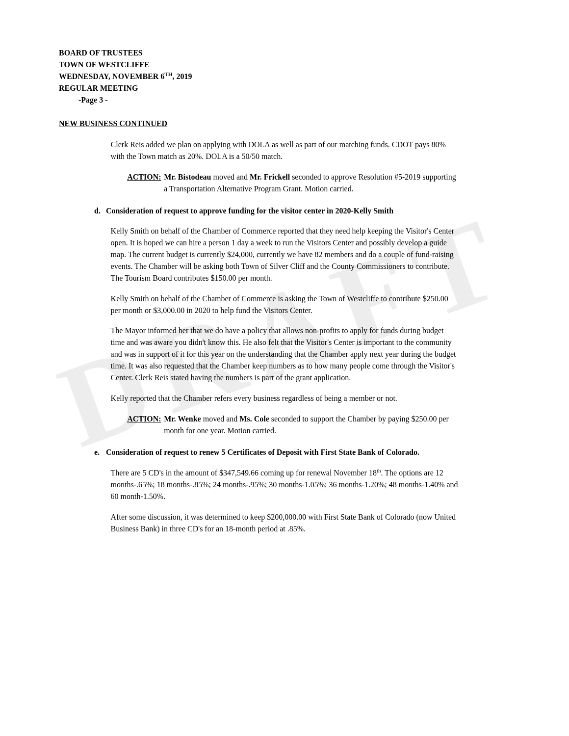Board of Trustees
Town of Westcliffe
Wednesday, November 6th, 2019
Regular Meeting
-Page 3 -
New Business Continued
Clerk Reis added we plan on applying with DOLA as well as part of our matching funds. CDOT pays 80% with the Town match as 20%. DOLA is a 50/50 match.
ACTION: Mr. Bistodeau moved and Mr. Frickell seconded to approve Resolution #5-2019 supporting a Transportation Alternative Program Grant. Motion carried.
d. Consideration of request to approve funding for the visitor center in 2020-Kelly Smith
Kelly Smith on behalf of the Chamber of Commerce reported that they need help keeping the Visitor's Center open. It is hoped we can hire a person 1 day a week to run the Visitors Center and possibly develop a guide map. The current budget is currently $24,000, currently we have 82 members and do a couple of fund-raising events. The Chamber will be asking both Town of Silver Cliff and the County Commissioners to contribute. The Tourism Board contributes $150.00 per month.
Kelly Smith on behalf of the Chamber of Commerce is asking the Town of Westcliffe to contribute $250.00 per month or $3,000.00 in 2020 to help fund the Visitors Center.
The Mayor informed her that we do have a policy that allows non-profits to apply for funds during budget time and was aware you didn't know this. He also felt that the Visitor's Center is important to the community and was in support of it for this year on the understanding that the Chamber apply next year during the budget time. It was also requested that the Chamber keep numbers as to how many people come through the Visitor's Center. Clerk Reis stated having the numbers is part of the grant application.
Kelly reported that the Chamber refers every business regardless of being a member or not.
ACTION: Mr. Wenke moved and Ms. Cole seconded to support the Chamber by paying $250.00 per month for one year. Motion carried.
e. Consideration of request to renew 5 Certificates of Deposit with First State Bank of Colorado.
There are 5 CD's in the amount of $347,549.66 coming up for renewal November 18th. The options are 12 months-.65%; 18 months-.85%; 24 months-.95%; 30 months-1.05%; 36 months-1.20%; 48 months-1.40% and 60 month-1.50%.
After some discussion, it was determined to keep $200,000.00 with First State Bank of Colorado (now United Business Bank) in three CD's for an 18-month period at .85%.